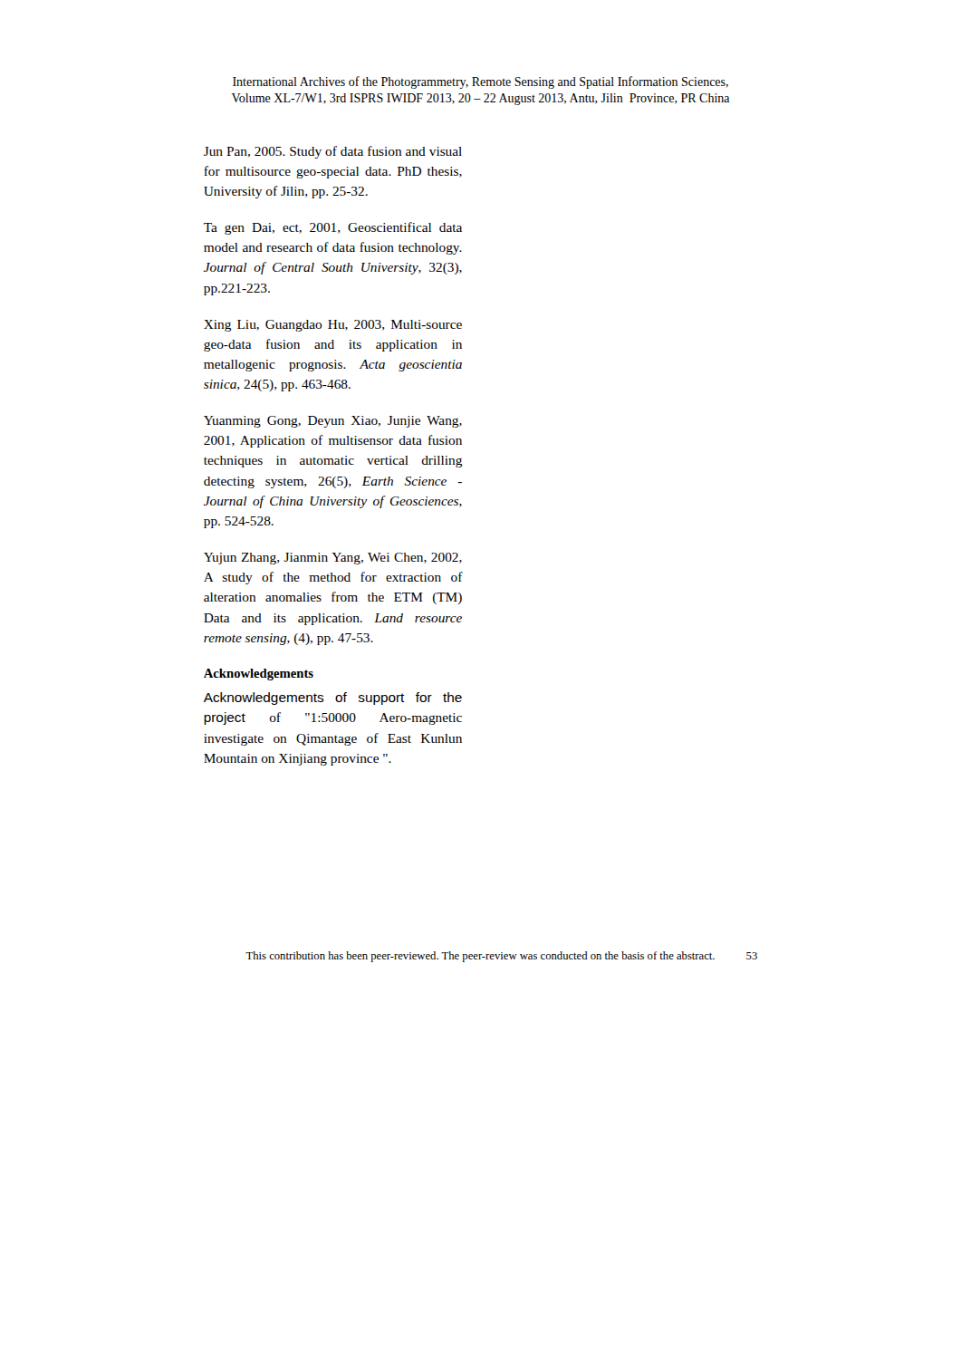International Archives of the Photogrammetry, Remote Sensing and Spatial Information Sciences,
Volume XL-7/W1, 3rd ISPRS IWIDF 2013, 20 – 22 August 2013, Antu, Jilin Province, PR China
Jun Pan, 2005. Study of data fusion and visual for multisource geo-special data. PhD thesis, University of Jilin, pp. 25-32.
Ta gen Dai, ect, 2001, Geoscientifical data model and research of data fusion technology. Journal of Central South University, 32(3), pp.221-223.
Xing Liu, Guangdao Hu, 2003, Multi-source geo-data fusion and its application in metallogenic prognosis. Acta geoscientia sinica, 24(5), pp. 463-468.
Yuanming Gong, Deyun Xiao, Junjie Wang, 2001, Application of multisensor data fusion techniques in automatic vertical drilling detecting system, 26(5), Earth Science - Journal of China University of Geosciences, pp. 524-528.
Yujun Zhang, Jianmin Yang, Wei Chen, 2002, A study of the method for extraction of alteration anomalies from the ETM (TM) Data and its application. Land resource remote sensing, (4), pp. 47-53.
Acknowledgements
Acknowledgements of support for the project of "1:50000 Aero-magnetic investigate on Qimantage of East Kunlun Mountain on Xinjiang province ".
This contribution has been peer-reviewed. The peer-review was conducted on the basis of the abstract.
53